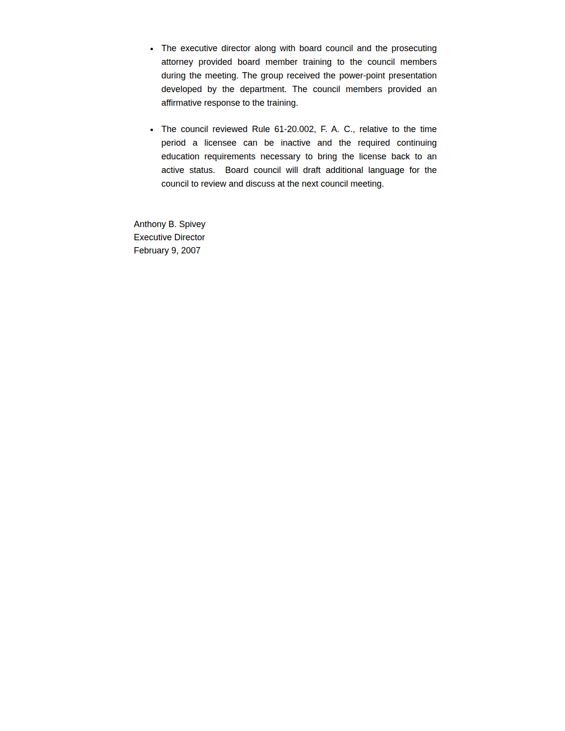The executive director along with board council and the prosecuting attorney provided board member training to the council members during the meeting. The group received the power-point presentation developed by the department. The council members provided an affirmative response to the training.
The council reviewed Rule 61-20.002, F. A. C., relative to the time period a licensee can be inactive and the required continuing education requirements necessary to bring the license back to an active status. Board council will draft additional language for the council to review and discuss at the next council meeting.
Anthony B. Spivey
Executive Director
February 9, 2007